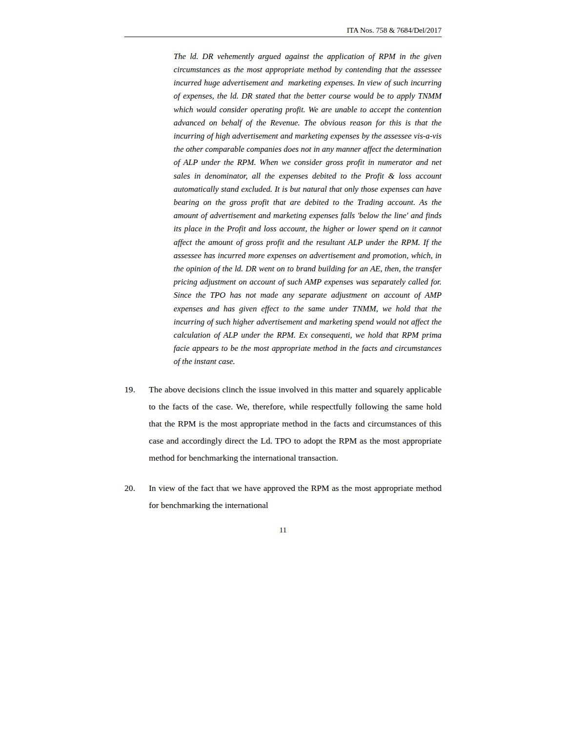ITA Nos. 758 & 7684/Del/2017
The ld. DR vehemently argued against the application of RPM in the given circumstances as the most appropriate method by contending that the assessee incurred huge advertisement and marketing expenses. In view of such incurring of expenses, the ld. DR stated that the better course would be to apply TNMM which would consider operating profit. We are unable to accept the contention advanced on behalf of the Revenue. The obvious reason for this is that the incurring of high advertisement and marketing expenses by the assessee vis-a-vis the other comparable companies does not in any manner affect the determination of ALP under the RPM. When we consider gross profit in numerator and net sales in denominator, all the expenses debited to the Profit & loss account automatically stand excluded. It is but natural that only those expenses can have bearing on the gross profit that are debited to the Trading account. As the amount of advertisement and marketing expenses falls 'below the line' and finds its place in the Profit and loss account, the higher or lower spend on it cannot affect the amount of gross profit and the resultant ALP under the RPM. If the assessee has incurred more expenses on advertisement and promotion, which, in the opinion of the ld. DR went on to brand building for an AE, then, the transfer pricing adjustment on account of such AMP expenses was separately called for. Since the TPO has not made any separate adjustment on account of AMP expenses and has given effect to the same under TNMM, we hold that the incurring of such higher advertisement and marketing spend would not affect the calculation of ALP under the RPM. Ex consequenti, we hold that RPM prima facie appears to be the most appropriate method in the facts and circumstances of the instant case.
19.
The above decisions clinch the issue involved in this matter and squarely applicable to the facts of the case. We, therefore, while respectfully following the same hold that the RPM is the most appropriate method in the facts and circumstances of this case and accordingly direct the Ld. TPO to adopt the RPM as the most appropriate method for benchmarking the international transaction.
20.
In view of the fact that we have approved the RPM as the most appropriate method for benchmarking the international
11